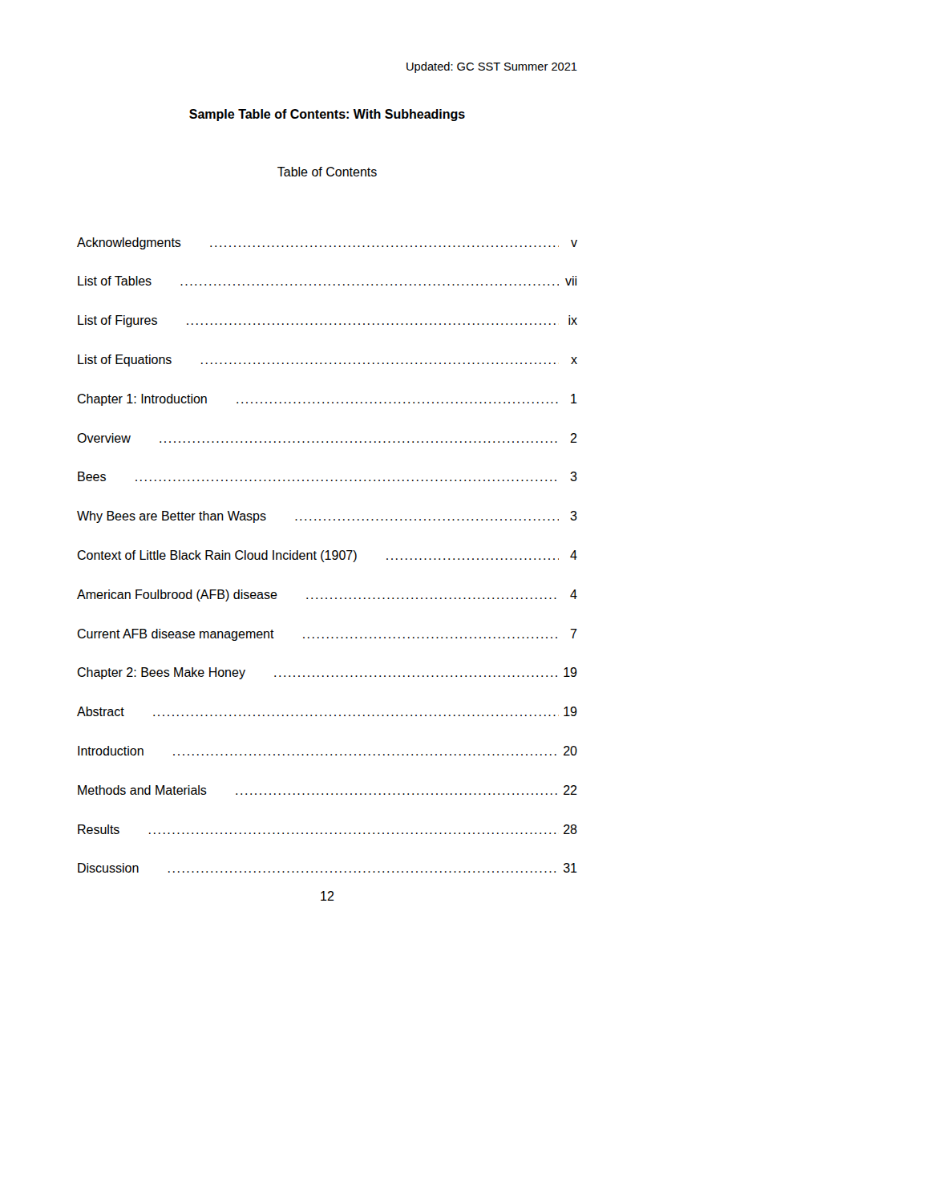Updated: GC SST Summer 2021
Sample Table of Contents: With Subheadings
Table of Contents
Acknowledgments ................................................................................................. v
List of Tables ..................................................................................................... vii
List of Figures ..................................................................................................... ix
List of Equations ................................................................................................. x
Chapter 1: Introduction ......................................................................................... 1
Overview ............................................................................................................. 2
Bees ..................................................................................................................... 3
Why Bees are Better than Wasps ......................................................................... 3
Context of Little Black Rain Cloud Incident (1907) ................................................. 4
American Foulbrood (AFB) disease ....................................................................... 4
Current AFB disease management ........................................................................ 7
Chapter 2: Bees Make Honey ............................................................................. 19
Abstract .............................................................................................................. 19
Introduction ....................................................................................................... 20
Methods and Materials ....................................................................................... 22
Results ................................................................................................................ 28
Discussion .......................................................................................................... 31
12